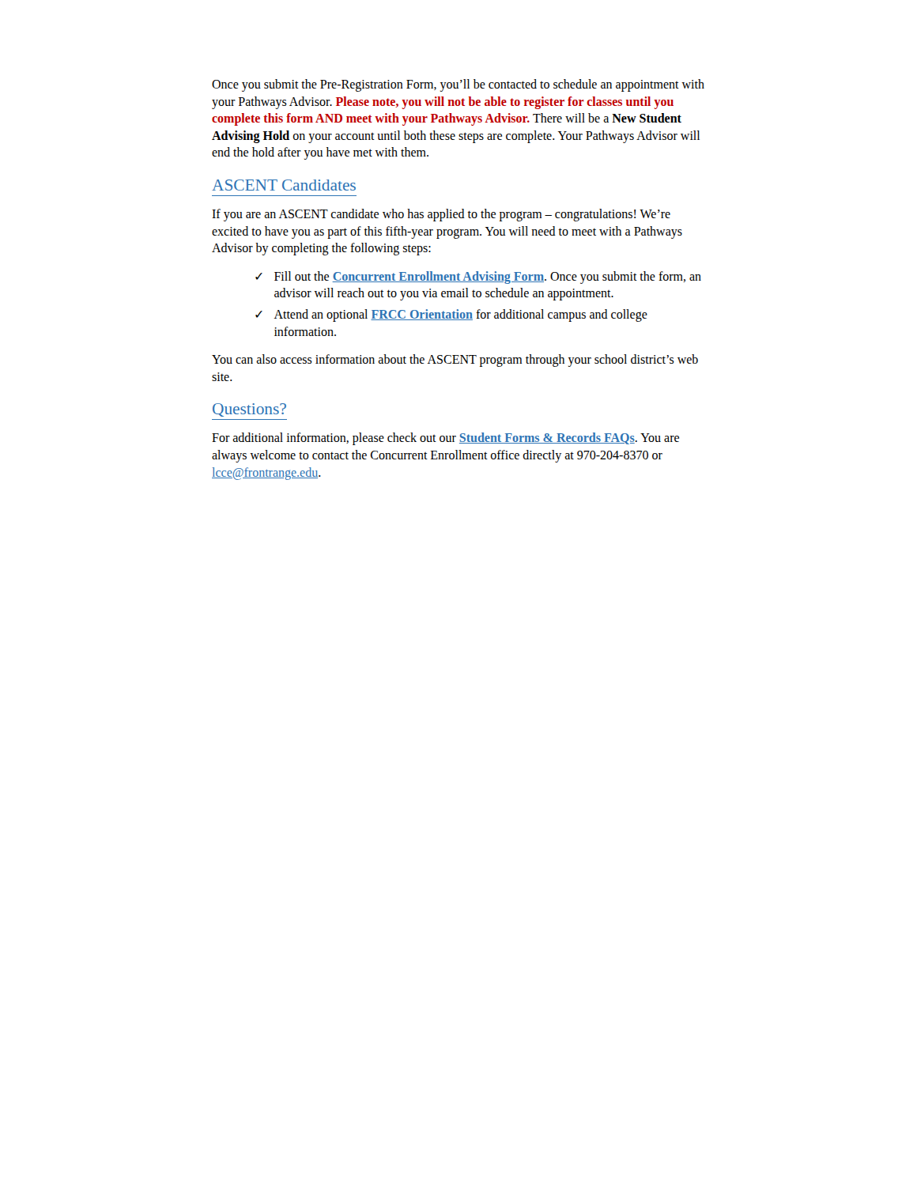Once you submit the Pre-Registration Form, you’ll be contacted to schedule an appointment with your Pathways Advisor. Please note, you will not be able to register for classes until you complete this form AND meet with your Pathways Advisor. There will be a New Student Advising Hold on your account until both these steps are complete. Your Pathways Advisor will end the hold after you have met with them.
ASCENT Candidates
If you are an ASCENT candidate who has applied to the program – congratulations! We’re excited to have you as part of this fifth-year program. You will need to meet with a Pathways Advisor by completing the following steps:
Fill out the Concurrent Enrollment Advising Form. Once you submit the form, an advisor will reach out to you via email to schedule an appointment.
Attend an optional FRCC Orientation for additional campus and college information.
You can also access information about the ASCENT program through your school district’s web site.
Questions?
For additional information, please check out our Student Forms & Records FAQs. You are always welcome to contact the Concurrent Enrollment office directly at 970-204-8370 or lcce@frontrange.edu.